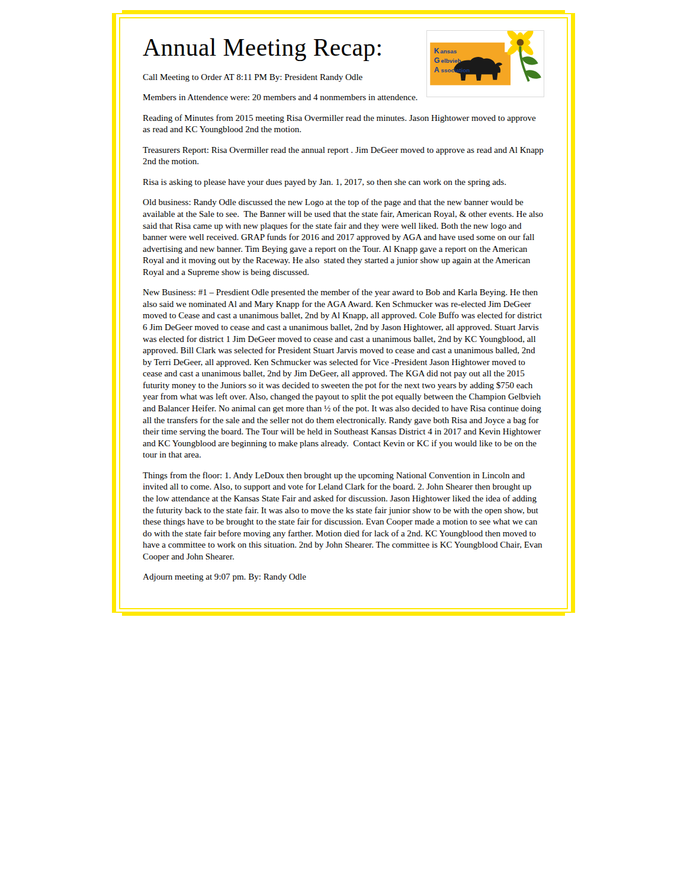K ansas G elbvieh A ssociation
Annual Meeting Recap:
Call Meeting to Order AT 8:11 PM By: President Randy Odle
Members in Attendence were: 20 members and 4 nonmembers in attendence.
Reading of Minutes from 2015 meeting Risa Overmiller read the minutes. Jason Hightower moved to approve as read and KC Youngblood 2nd the motion.
Treasurers Report: Risa Overmiller read the annual report . Jim DeGeer moved to approve as read and Al Knapp 2nd the motion.
Risa is asking to please have your dues payed by Jan. 1, 2017, so then she can work on the spring ads.
Old business: Randy Odle discussed the new Logo at the top of the page and that the new banner would be available at the Sale to see. The Banner will be used that the state fair, American Royal, & other events. He also said that Risa came up with new plaques for the state fair and they were well liked. Both the new logo and banner were well received. GRAP funds for 2016 and 2017 approved by AGA and have used some on our fall advertising and new banner. Tim Beying gave a report on the Tour. Al Knapp gave a report on the American Royal and it moving out by the Raceway. He also stated they started a junior show up again at the American Royal and a Supreme show is being discussed.
New Business: #1 – Presdient Odle presented the member of the year award to Bob and Karla Beying. He then also said we nominated Al and Mary Knapp for the AGA Award. Ken Schmucker was re-elected Jim DeGeer moved to Cease and cast a unanimous ballet, 2nd by Al Knapp, all approved. Cole Buffo was elected for district 6 Jim DeGeer moved to cease and cast a unanimous ballet, 2nd by Jason Hightower, all approved. Stuart Jarvis was elected for district 1 Jim DeGeer moved to cease and cast a unanimous ballet, 2nd by KC Youngblood, all approved. Bill Clark was selected for President Stuart Jarvis moved to cease and cast a unanimous balled, 2nd by Terri DeGeer, all approved. Ken Schmucker was selected for Vice -President Jason Hightower moved to cease and cast a unanimous ballet, 2nd by Jim DeGeer, all approved. The KGA did not pay out all the 2015 futurity money to the Juniors so it was decided to sweeten the pot for the next two years by adding $750 each year from what was left over. Also, changed the payout to split the pot equally between the Champion Gelbvieh and Balancer Heifer. No animal can get more than ½ of the pot. It was also decided to have Risa continue doing all the transfers for the sale and the seller not do them electronically. Randy gave both Risa and Joyce a bag for their time serving the board. The Tour will be held in Southeast Kansas District 4 in 2017 and Kevin Hightower and KC Youngblood are beginning to make plans already. Contact Kevin or KC if you would like to be on the tour in that area.
Things from the floor: 1. Andy LeDoux then brought up the upcoming National Convention in Lincoln and invited all to come. Also, to support and vote for Leland Clark for the board. 2. John Shearer then brought up the low attendance at the Kansas State Fair and asked for discussion. Jason Hightower liked the idea of adding the futurity back to the state fair. It was also to move the ks state fair junior show to be with the open show, but these things have to be brought to the state fair for discussion. Evan Cooper made a motion to see what we can do with the state fair before moving any farther. Motion died for lack of a 2nd. KC Youngblood then moved to have a committee to work on this situation. 2nd by John Shearer. The committee is KC Youngblood Chair, Evan Cooper and John Shearer.
Adjourn meeting at 9:07 pm. By: Randy Odle